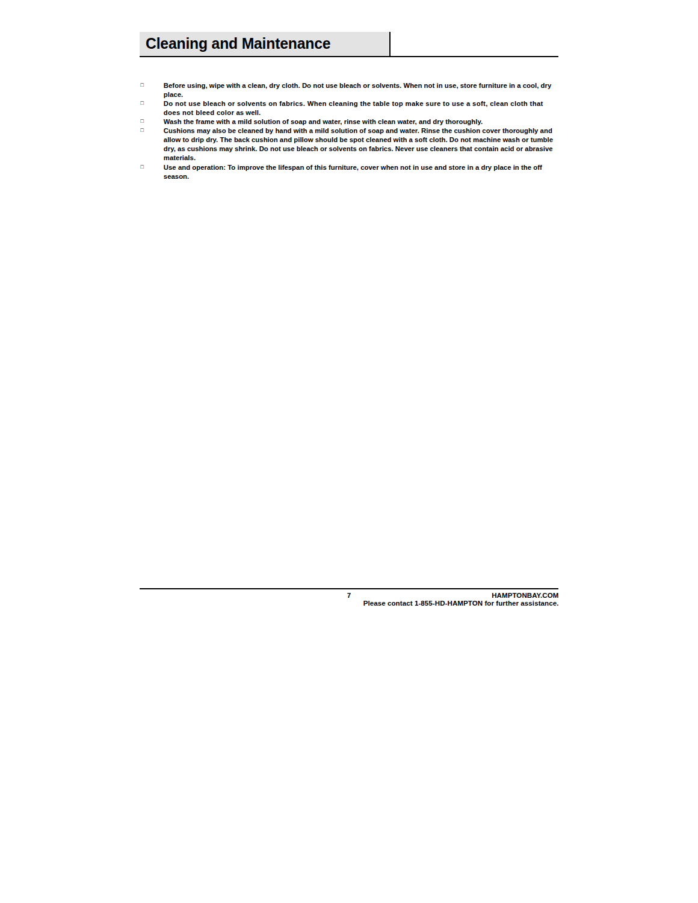Cleaning and Maintenance
Before using, wipe with a clean, dry cloth. Do not use bleach or solvents. When not in use, store furniture in a cool, dry place.
Do not use bleach or solvents on fabrics. When cleaning the table top make sure to use a soft, clean cloth that does not bleed color as well.
Wash the frame with a mild solution of soap and water, rinse with clean water, and dry thoroughly.
Cushions may also be cleaned by hand with a mild solution of soap and water. Rinse the cushion cover thoroughly and allow to drip dry. The back cushion and pillow should be spot cleaned with a soft cloth. Do not machine wash or tumble dry, as cushions may shrink. Do not use bleach or solvents on fabrics. Never use cleaners that contain acid or abrasive materials.
Use and operation: To improve the lifespan of this furniture, cover when not in use and store in a dry place in the off season.
7
HAMPTONBAY.COM
Please contact 1-855-HD-HAMPTON for further assistance.